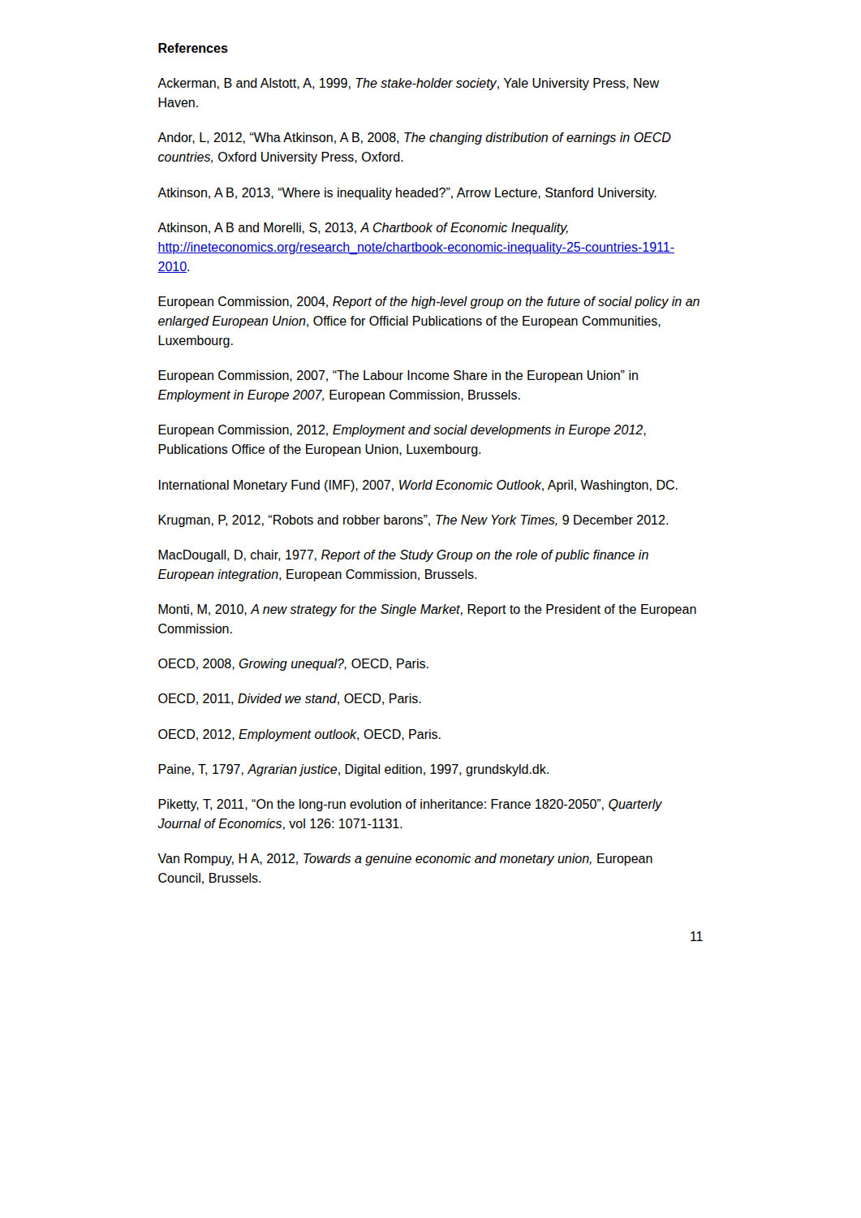References
Ackerman, B and Alstott, A, 1999, The stake-holder society, Yale University Press, New Haven.
Andor, L, 2012, “Wha Atkinson, A B, 2008, The changing distribution of earnings in OECD countries, Oxford University Press, Oxford.
Atkinson, A B, 2013, “Where is inequality headed?”, Arrow Lecture, Stanford University.
Atkinson, A B and Morelli, S, 2013, A Chartbook of Economic Inequality, http://ineteconomics.org/research_note/chartbook-economic-inequality-25-countries-1911-2010.
European Commission, 2004, Report of the high-level group on the future of social policy in an enlarged European Union, Office for Official Publications of the European Communities, Luxembourg.
European Commission, 2007, “The Labour Income Share in the European Union” in Employment in Europe 2007, European Commission, Brussels.
European Commission, 2012, Employment and social developments in Europe 2012, Publications Office of the European Union, Luxembourg.
International Monetary Fund (IMF), 2007, World Economic Outlook, April, Washington, DC.
Krugman, P, 2012, “Robots and robber barons”, The New York Times, 9 December 2012.
MacDougall, D, chair, 1977, Report of the Study Group on the role of public finance in European integration, European Commission, Brussels.
Monti, M, 2010, A new strategy for the Single Market, Report to the President of the European Commission.
OECD, 2008, Growing unequal?, OECD, Paris.
OECD, 2011, Divided we stand, OECD, Paris.
OECD, 2012, Employment outlook, OECD, Paris.
Paine, T, 1797, Agrarian justice, Digital edition, 1997, grundskyld.dk.
Piketty, T, 2011, “On the long-run evolution of inheritance: France 1820-2050”, Quarterly Journal of Economics, vol 126: 1071-1131.
Van Rompuy, H A, 2012, Towards a genuine economic and monetary union, European Council, Brussels.
11